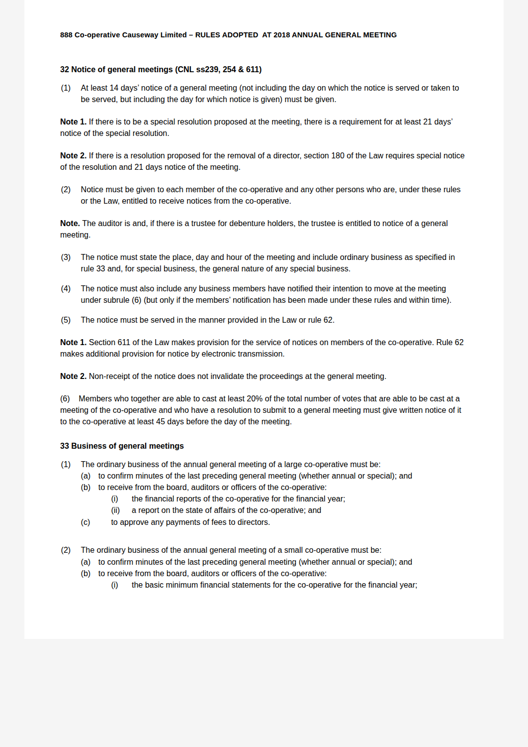888 Co-operative Causeway Limited – RULES ADOPTED AT 2018 ANNUAL GENERAL MEETING
32 Notice of general meetings (CNL ss239, 254 & 611)
(1) At least 14 days’ notice of a general meeting (not including the day on which the notice is served or taken to be served, but including the day for which notice is given) must be given.
Note 1. If there is to be a special resolution proposed at the meeting, there is a requirement for at least 21 days’ notice of the special resolution.
Note 2. If there is a resolution proposed for the removal of a director, section 180 of the Law requires special notice of the resolution and 21 days notice of the meeting.
(2) Notice must be given to each member of the co-operative and any other persons who are, under these rules or the Law, entitled to receive notices from the co-operative.
Note. The auditor is and, if there is a trustee for debenture holders, the trustee is entitled to notice of a general meeting.
(3) The notice must state the place, day and hour of the meeting and include ordinary business as specified in rule 33 and, for special business, the general nature of any special business.
(4) The notice must also include any business members have notified their intention to move at the meeting under subrule (6) (but only if the members’ notification has been made under these rules and within time).
(5) The notice must be served in the manner provided in the Law or rule 62.
Note 1. Section 611 of the Law makes provision for the service of notices on members of the co-operative. Rule 62 makes additional provision for notice by electronic transmission.
Note 2. Non-receipt of the notice does not invalidate the proceedings at the general meeting.
(6) Members who together are able to cast at least 20% of the total number of votes that are able to be cast at a meeting of the co-operative and who have a resolution to submit to a general meeting must give written notice of it to the co-operative at least 45 days before the day of the meeting.
33 Business of general meetings
(1)
The ordinary business of the annual general meeting of a large co-operative must be:
(a) to confirm minutes of the last preceding general meeting (whether annual or special); and
(b)
to receive from the board, auditors or officers of the co-operative:
(i) the financial reports of the co-operative for the financial year;
(ii) a report on the state of affairs of the co-operative; and
(c) to approve any payments of fees to directors.
(2)
The ordinary business of the annual general meeting of a small co-operative must be:
(a) to confirm minutes of the last preceding general meeting (whether annual or special); and
(b)
to receive from the board, auditors or officers of the co-operative:
(i) the basic minimum financial statements for the co-operative for the financial year;